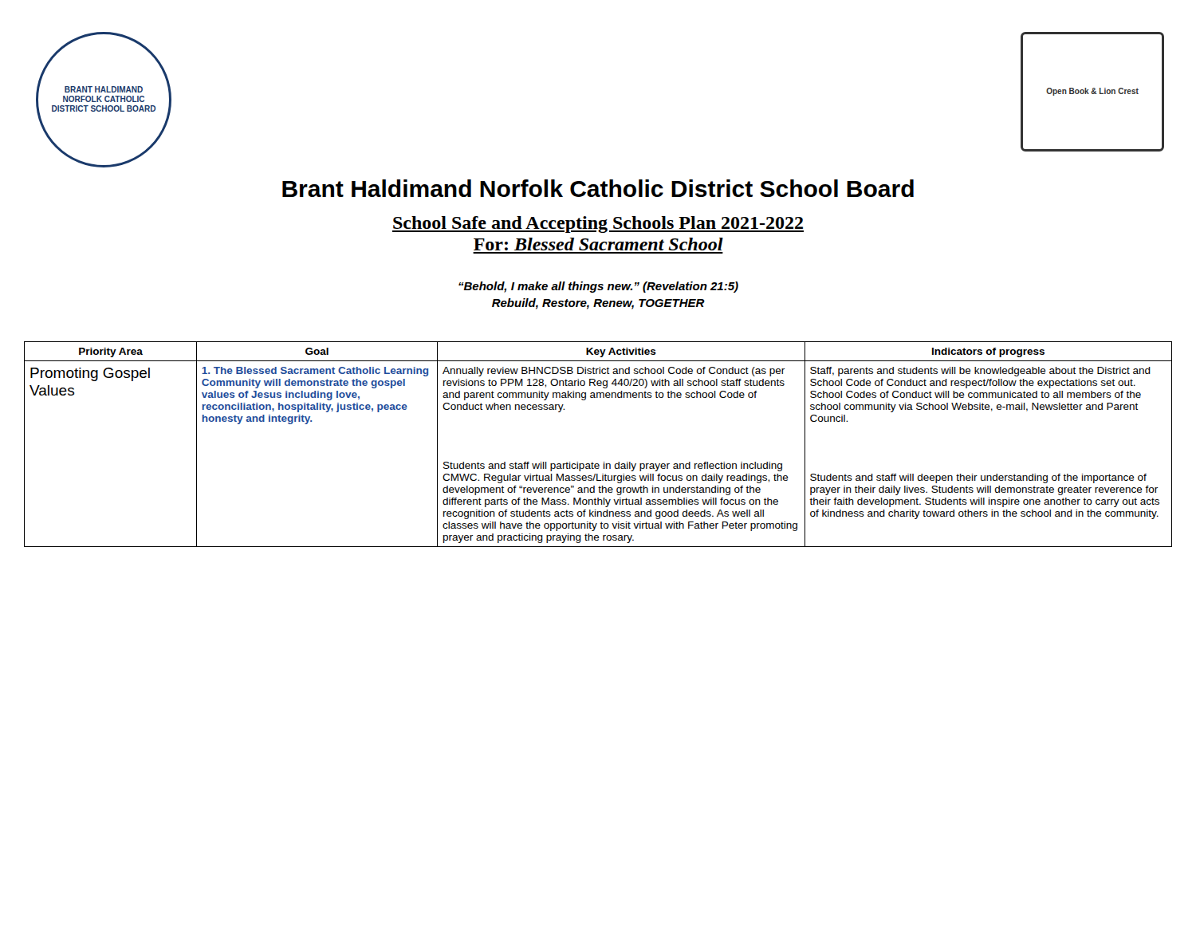BRANT HALDIMAND NORFOLK CATHOLIC DISTRICT SCHOOL BOARD
Open Book & Lion Crest
Brant Haldimand Norfolk Catholic District School Board
School Safe and Accepting Schools Plan 2021-2022
For: Blessed Sacrament School
“Behold, I make all things new.” (Revelation 21:5)
Rebuild, Restore, Renew, TOGETHER
| Priority Area | Goal | Key Activities | Indicators of progress |
| --- | --- | --- | --- |
| Promoting Gospel Values | 1. The Blessed Sacrament Catholic Learning Community will demonstrate the gospel values of Jesus including love, reconciliation, hospitality, justice, peace honesty and integrity. | Annually review BHNCDSB District and school Code of Conduct (as per revisions to PPM 128, Ontario Reg 440/20) with all school staff students and parent community making amendments to the school Code of Conduct when necessary. Students and staff will participate in daily prayer and reflection including CMWC. Regular virtual Masses/Liturgies will focus on daily readings, the development of “reverence” and the growth in understanding of the different parts of the Mass. Monthly virtual assemblies will focus on the recognition of students acts of kindness and good deeds. As well all classes will have the opportunity to visit virtual with Father Peter promoting prayer and practicing praying the rosary. | Staff, parents and students will be knowledgeable about the District and School Code of Conduct and respect/follow the expectations set out. School Codes of Conduct will be communicated to all members of the school community via School Website, e-mail, Newsletter and Parent Council. Students and staff will deepen their understanding of the importance of prayer in their daily lives. Students will demonstrate greater reverence for their faith development. Students will inspire one another to carry out acts of kindness and charity toward others in the school and in the community. |